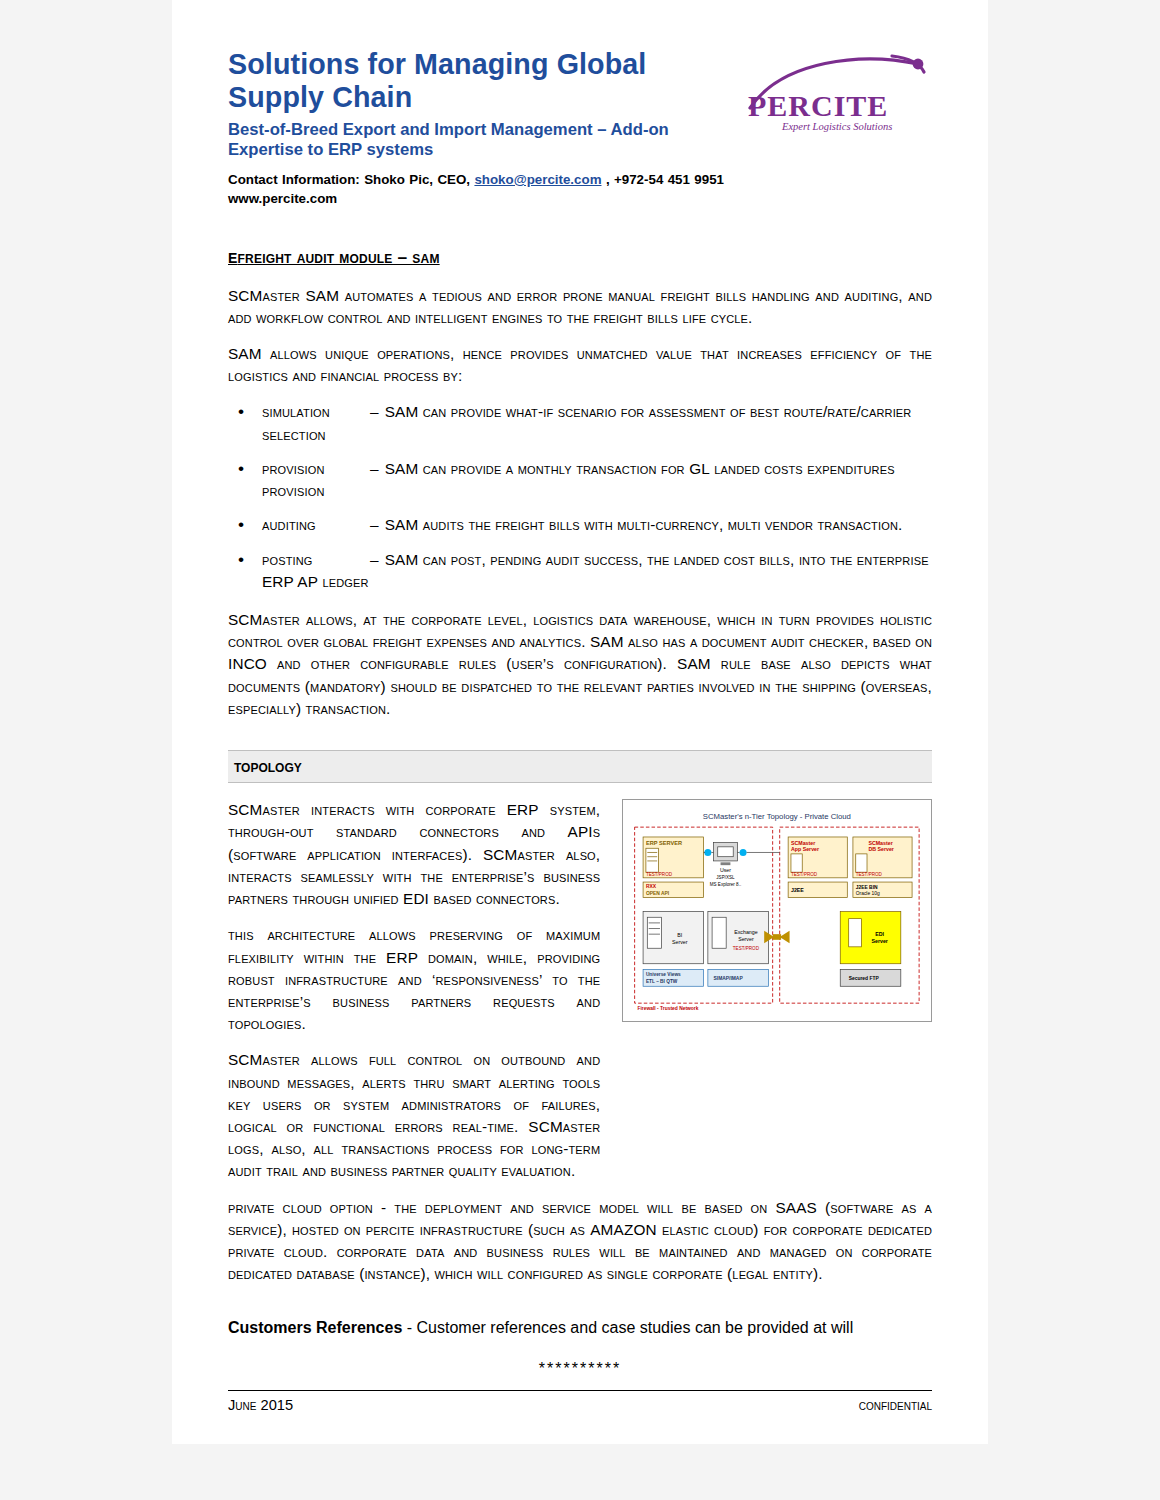Solutions for Managing Global Supply Chain
Best-of-Breed Export and Import Management – Add-on Expertise to ERP systems
Contact Information: Shoko Pic, CEO, shoko@percite.com , +972-54 451 9951 www.percite.com
Percite — Expert Logistics Solutions PERCITE Expert Logistics Solutions
e Freight Audit Module – SAM
SCMaster SAM automates a tedious and error prone manual freight bills handling and auditing, and add workflow control and intelligent engines to the freight bills life cycle.
SAM allows unique operations, hence provides unmatched value that increases efficiency of the logistics and financial process by:
Simulation–SAM can provide what-if scenario for assessment of best route/rate/carrier selection
Provision–SAM can provide a monthly transaction for GL Landed Costs Expenditures provision
Auditing–SAM audits the freight bills with multi-currency, multi vendor transaction.
Posting–SAM can post, pending audit success, the landed cost bills, into the Enterprise ERP AP Ledger
SCMaster allows, at the corporate level, logistics data warehouse, which in turn provides holistic control over global freight expenses and analytics. SAM also has a Document Audit Checker, based on INCO and other configurable rules (User’s Configuration). SAM rule base also depicts what documents (mandatory) should be dispatched to the relevant parties involved in the shipping (overseas, especially) transaction.
Topology
SCMaster interacts with Corporate ERP system, through-out standard connectors and APIs (Software Application Interfaces). SCMaster also, interacts seamlessly with the Enterprise’s Business Partners through unified EDI based connectors.
This architecture allows preserving of maximum flexibility within the ERP domain, while, providing robust infrastructure and ‘responsiveness’ to the Enterprise’s business partners requests and topologies.
SCMaster allows full control on outbound and inbound messages, alerts thru smart alerting tools Key Users or System Administrators of failures, logical or functional errors real-time. SCMaster logs, also, all transactions process for long-term audit trail and business partner quality evaluation.
SCMaster's n-Tier Topology - Private Cloud Diagram showing ERP Server, User workstation, SCMaster App Server and DB Server, BI Server, Exchange Server, EDI Server and Secured FTP within a firewall-trusted network. SCMaster's n-Tier Topology - Private Cloud ERP SERVER TEST/PROD RXX OPEN API User JSP/XSL MS Explorer 8.. SCMaster App Server TEST/PROD SCMaster DB Server TEST/PROD J2EE J2EE BIN Oracle 10g BI Server Exchange Server TEST/PROD EDI Server Universe Views ETL – BI QTW SIMAP/IMAP Secured FTP Firewall - Trusted Network
Private Cloud Option - The Deployment and Service Model will be based on SaaS (Software as a Service), hosted on Percite Infrastructure (such as AMAZON Elastic Cloud) for Corporate dedicated Private Cloud. Corporate data and business rules will be maintained and managed on Corporate dedicated database (Instance), which will configured as Single Corporate (Legal Entity).
Customers References - Customer references and case studies can be provided at will
**********
June 2015 Confidential